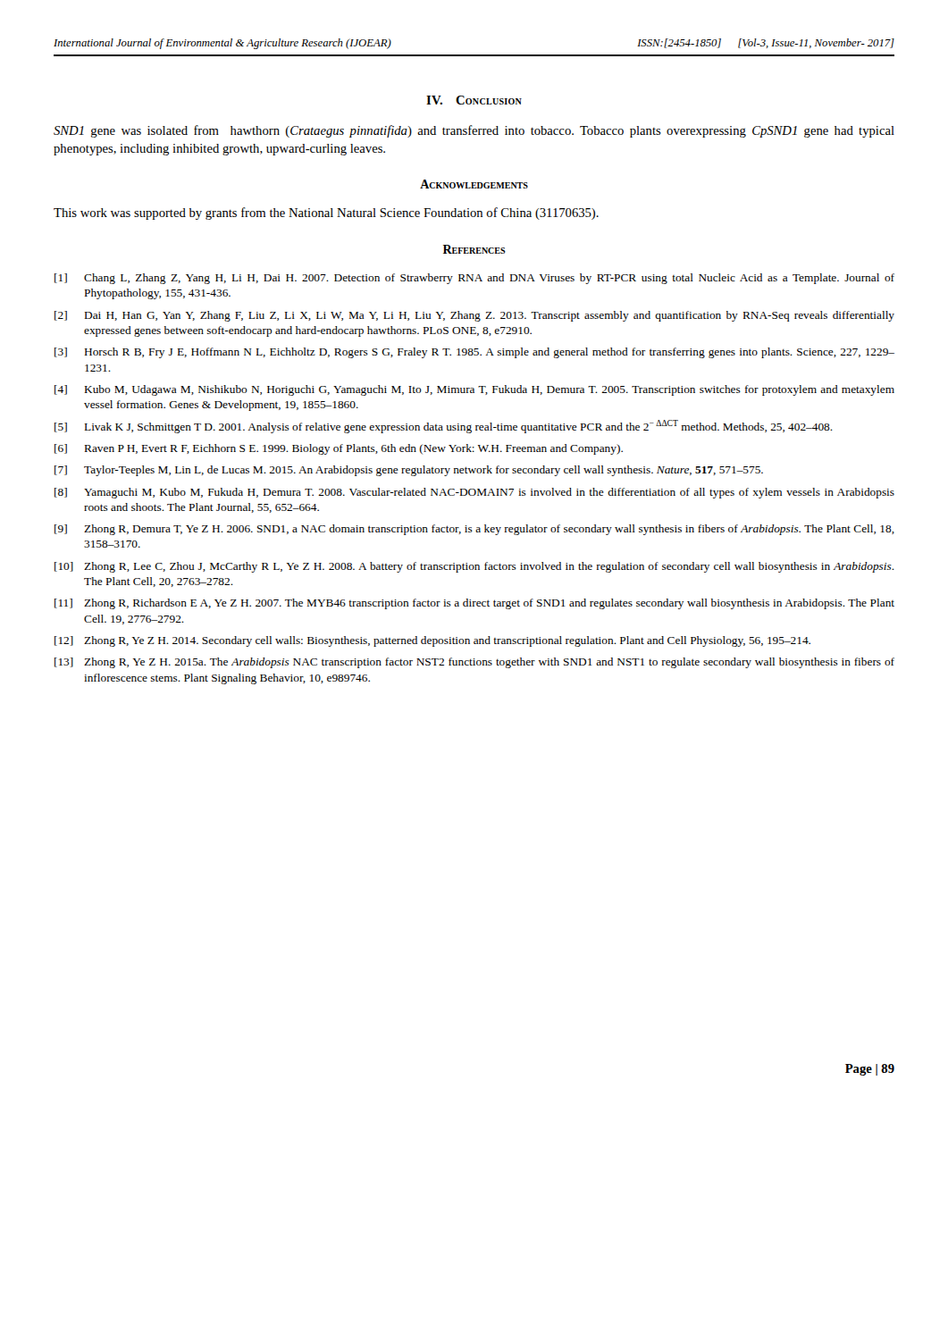International Journal of Environmental & Agriculture Research (IJOEAR) ISSN:[2454-1850] [Vol-3, Issue-11, November- 2017]
IV. Conclusion
SND1 gene was isolated from hawthorn (Crataegus pinnatifida) and transferred into tobacco. Tobacco plants overexpressing CpSND1 gene had typical phenotypes, including inhibited growth, upward-curling leaves.
Acknowledgements
This work was supported by grants from the National Natural Science Foundation of China (31170635).
References
Chang L, Zhang Z, Yang H, Li H, Dai H. 2007. Detection of Strawberry RNA and DNA Viruses by RT-PCR using total Nucleic Acid as a Template. Journal of Phytopathology, 155, 431-436.
Dai H, Han G, Yan Y, Zhang F, Liu Z, Li X, Li W, Ma Y, Li H, Liu Y, Zhang Z. 2013. Transcript assembly and quantification by RNA-Seq reveals differentially expressed genes between soft-endocarp and hard-endocarp hawthorns. PLoS ONE, 8, e72910.
Horsch R B, Fry J E, Hoffmann N L, Eichholtz D, Rogers S G, Fraley R T. 1985. A simple and general method for transferring genes into plants. Science, 227, 1229–1231.
Kubo M, Udagawa M, Nishikubo N, Horiguchi G, Yamaguchi M, Ito J, Mimura T, Fukuda H, Demura T. 2005. Transcription switches for protoxylem and metaxylem vessel formation. Genes & Development, 19, 1855–1860.
Livak K J, Schmittgen T D. 2001. Analysis of relative gene expression data using real-time quantitative PCR and the 2− ΔΔCT method. Methods, 25, 402–408.
Raven P H, Evert R F, Eichhorn S E. 1999. Biology of Plants, 6th edn (New York: W.H. Freeman and Company).
Taylor-Teeples M, Lin L, de Lucas M. 2015. An Arabidopsis gene regulatory network for secondary cell wall synthesis. Nature, 517, 571–575.
Yamaguchi M, Kubo M, Fukuda H, Demura T. 2008. Vascular-related NAC-DOMAIN7 is involved in the differentiation of all types of xylem vessels in Arabidopsis roots and shoots. The Plant Journal, 55, 652–664.
Zhong R, Demura T, Ye Z H. 2006. SND1, a NAC domain transcription factor, is a key regulator of secondary wall synthesis in fibers of Arabidopsis. The Plant Cell, 18, 3158–3170.
Zhong R, Lee C, Zhou J, McCarthy R L, Ye Z H. 2008. A battery of transcription factors involved in the regulation of secondary cell wall biosynthesis in Arabidopsis. The Plant Cell, 20, 2763–2782.
Zhong R, Richardson E A, Ye Z H. 2007. The MYB46 transcription factor is a direct target of SND1 and regulates secondary wall biosynthesis in Arabidopsis. The Plant Cell. 19, 2776–2792.
Zhong R, Ye Z H. 2014. Secondary cell walls: Biosynthesis, patterned deposition and transcriptional regulation. Plant and Cell Physiology, 56, 195–214.
Zhong R, Ye Z H. 2015a. The Arabidopsis NAC transcription factor NST2 functions together with SND1 and NST1 to regulate secondary wall biosynthesis in fibers of inflorescence stems. Plant Signaling Behavior, 10, e989746.
Page | 89